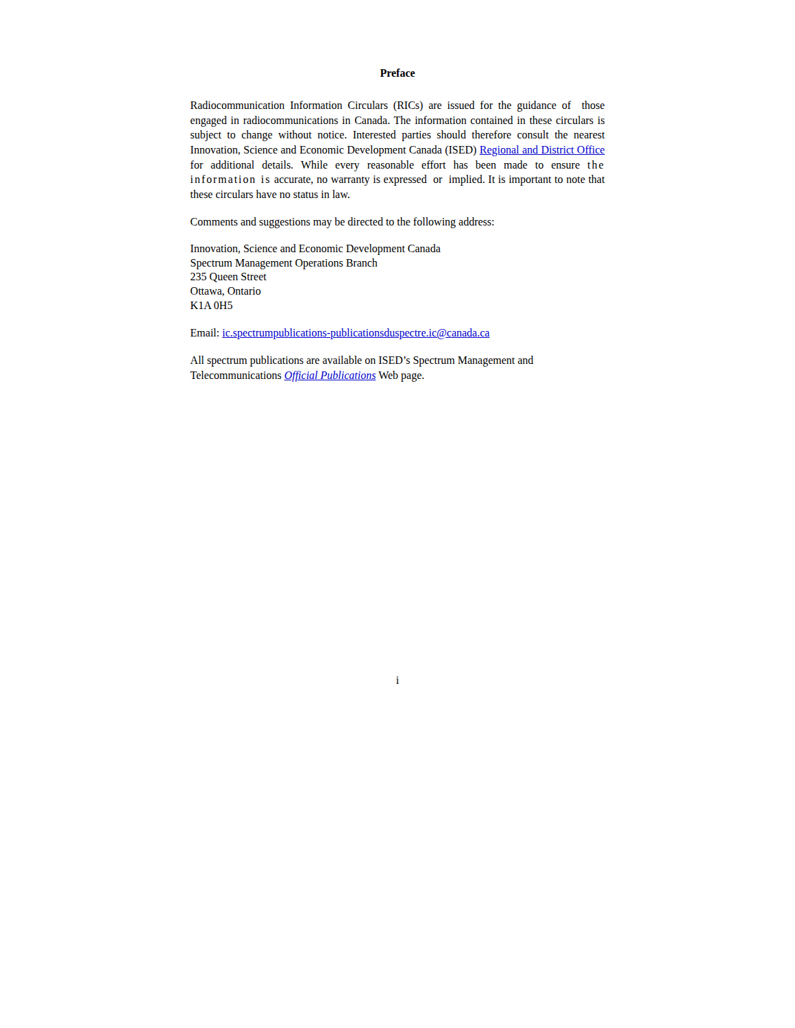Preface
Radiocommunication Information Circulars (RICs) are issued for the guidance of those engaged in radiocommunications in Canada. The information contained in these circulars is subject to change without notice. Interested parties should therefore consult the nearest Innovation, Science and Economic Development Canada (ISED) Regional and District Office for additional details. While every reasonable effort has been made to ensure the information is accurate, no warranty is expressed or implied. It is important to note that these circulars have no status in law.
Comments and suggestions may be directed to the following address:
Innovation, Science and Economic Development Canada
Spectrum Management Operations Branch
235 Queen Street
Ottawa, Ontario
K1A 0H5
Email: ic.spectrumpublications-publicationsduspectre.ic@canada.ca
All spectrum publications are available on ISED’s Spectrum Management and Telecommunications Official Publications Web page.
i